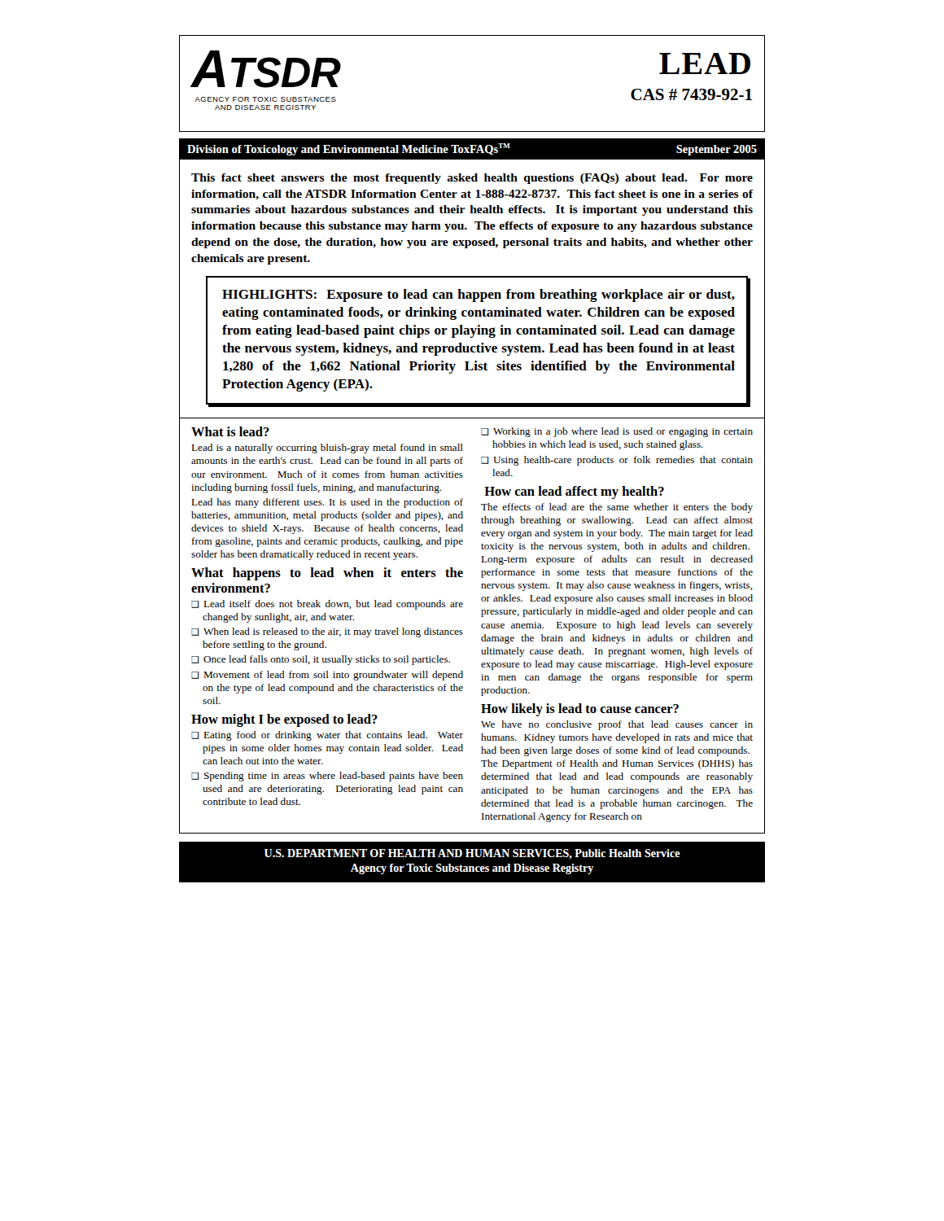ATSDR AGENCY FOR TOXIC SUBSTANCES AND DISEASE REGISTRY
LEAD
CAS # 7439-92-1
Division of Toxicology and Environmental Medicine ToxFAQsTM September 2005
This fact sheet answers the most frequently asked health questions (FAQs) about lead. For more information, call the ATSDR Information Center at 1-888-422-8737. This fact sheet is one in a series of summaries about hazardous substances and their health effects. It is important you understand this information because this substance may harm you. The effects of exposure to any hazardous substance depend on the dose, the duration, how you are exposed, personal traits and habits, and whether other chemicals are present.
HIGHLIGHTS: Exposure to lead can happen from breathing workplace air or dust, eating contaminated foods, or drinking contaminated water. Children can be exposed from eating lead-based paint chips or playing in contaminated soil. Lead can damage the nervous system, kidneys, and reproductive system. Lead has been found in at least 1,280 of the 1,662 National Priority List sites identified by the Environmental Protection Agency (EPA).
What is lead?
Lead is a naturally occurring bluish-gray metal found in small amounts in the earth's crust. Lead can be found in all parts of our environment. Much of it comes from human activities including burning fossil fuels, mining, and manufacturing.
Lead has many different uses. It is used in the production of batteries, ammunition, metal products (solder and pipes), and devices to shield X-rays. Because of health concerns, lead from gasoline, paints and ceramic products, caulking, and pipe solder has been dramatically reduced in recent years.
What happens to lead when it enters the environment?
Lead itself does not break down, but lead compounds are changed by sunlight, air, and water.
When lead is released to the air, it may travel long distances before settling to the ground.
Once lead falls onto soil, it usually sticks to soil particles.
Movement of lead from soil into groundwater will depend on the type of lead compound and the characteristics of the soil.
How might I be exposed to lead?
Eating food or drinking water that contains lead. Water pipes in some older homes may contain lead solder. Lead can leach out into the water.
Spending time in areas where lead-based paints have been used and are deteriorating. Deteriorating lead paint can contribute to lead dust.
Working in a job where lead is used or engaging in certain hobbies in which lead is used, such stained glass.
Using health-care products or folk remedies that contain lead.
How can lead affect my health?
The effects of lead are the same whether it enters the body through breathing or swallowing. Lead can affect almost every organ and system in your body. The main target for lead toxicity is the nervous system, both in adults and children. Long-term exposure of adults can result in decreased performance in some tests that measure functions of the nervous system. It may also cause weakness in fingers, wrists, or ankles. Lead exposure also causes small increases in blood pressure, particularly in middle-aged and older people and can cause anemia. Exposure to high lead levels can severely damage the brain and kidneys in adults or children and ultimately cause death. In pregnant women, high levels of exposure to lead may cause miscarriage. High-level exposure in men can damage the organs responsible for sperm production.
How likely is lead to cause cancer?
We have no conclusive proof that lead causes cancer in humans. Kidney tumors have developed in rats and mice that had been given large doses of some kind of lead compounds. The Department of Health and Human Services (DHHS) has determined that lead and lead compounds are reasonably anticipated to be human carcinogens and the EPA has determined that lead is a probable human carcinogen. The International Agency for Research on
U.S. DEPARTMENT OF HEALTH AND HUMAN SERVICES, Public Health Service
Agency for Toxic Substances and Disease Registry